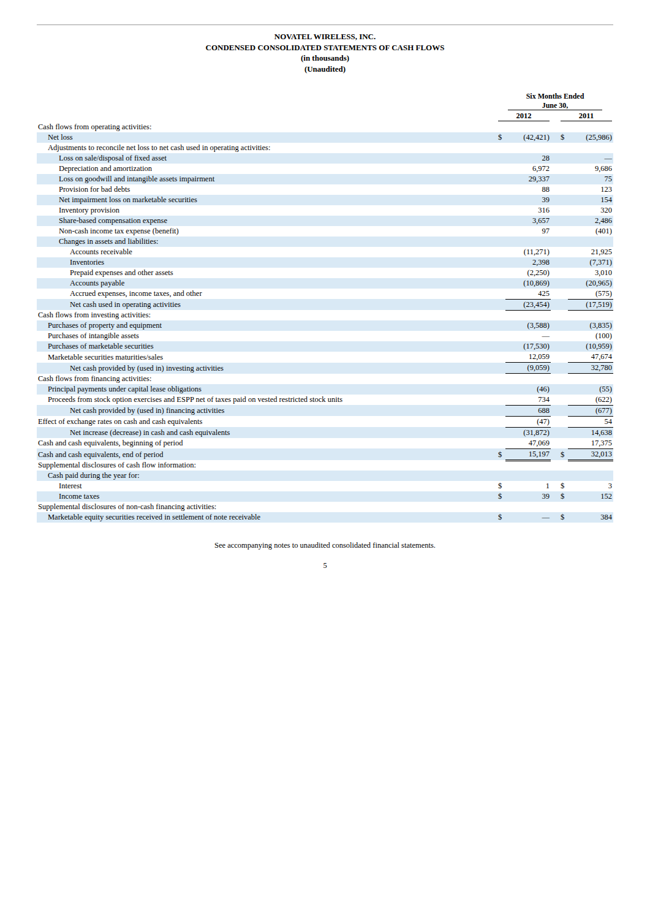NOVATEL WIRELESS, INC.
CONDENSED CONSOLIDATED STATEMENTS OF CASH FLOWS
(in thousands)
(Unaudited)
| | | Six Months Ended June 30, |
| | | 2012 | | 2011 |
| Cash flows from operating activities: | | | | | | |
| Net loss | | $ | (42,421) | | $ | (25,986) |
| Adjustments to reconcile net loss to net cash used in operating activities: | | | | | | |
| Loss on sale/disposal of fixed asset | | | 28 | | | — |
| Depreciation and amortization | | | 6,972 | | | 9,686 |
| Loss on goodwill and intangible assets impairment | | | 29,337 | | | 75 |
| Provision for bad debts | | | 88 | | | 123 |
| Net impairment loss on marketable securities | | | 39 | | | 154 |
| Inventory provision | | | 316 | | | 320 |
| Share-based compensation expense | | | 3,657 | | | 2,486 |
| Non-cash income tax expense (benefit) | | | 97 | | | (401) |
| Changes in assets and liabilities: | | | | | | |
| Accounts receivable | | | (11,271) | | | 21,925 |
| Inventories | | | 2,398 | | | (7,371) |
| Prepaid expenses and other assets | | | (2,250) | | | 3,010 |
| Accounts payable | | | (10,869) | | | (20,965) |
| Accrued expenses, income taxes, and other | | | 425 | | | (575) |
| Net cash used in operating activities | | | (23,454) | | | (17,519) |
| Cash flows from investing activities: | | | | | | |
| Purchases of property and equipment | | | (3,588) | | | (3,835) |
| Purchases of intangible assets | | | — | | | (100) |
| Purchases of marketable securities | | | (17,530) | | | (10,959) |
| Marketable securities maturities/sales | | | 12,059 | | | 47,674 |
| Net cash provided by (used in) investing activities | | | (9,059) | | | 32,780 |
| Cash flows from financing activities: | | | | | | |
| Principal payments under capital lease obligations | | | (46) | | | (55) |
| Proceeds from stock option exercises and ESPP net of taxes paid on vested restricted stock units | | | 734 | | | (622) |
| Net cash provided by (used in) financing activities | | | 688 | | | (677) |
| Effect of exchange rates on cash and cash equivalents | | | (47) | | | 54 |
| Net increase (decrease) in cash and cash equivalents | | | (31,872) | | | 14,638 |
| Cash and cash equivalents, beginning of period | | | 47,069 | | | 17,375 |
| Cash and cash equivalents, end of period | | $ | 15,197 | | $ | 32,013 |
| Supplemental disclosures of cash flow information: | | | | | | |
| Cash paid during the year for: | | | | | | |
| Interest | | $ | 1 | | $ | 3 |
| Income taxes | | $ | 39 | | $ | 152 |
| Supplemental disclosures of non-cash financing activities: | | | | | | |
| Marketable equity securities received in settlement of note receivable | | $ | — | | $ | 384 |
See accompanying notes to unaudited consolidated financial statements.
5